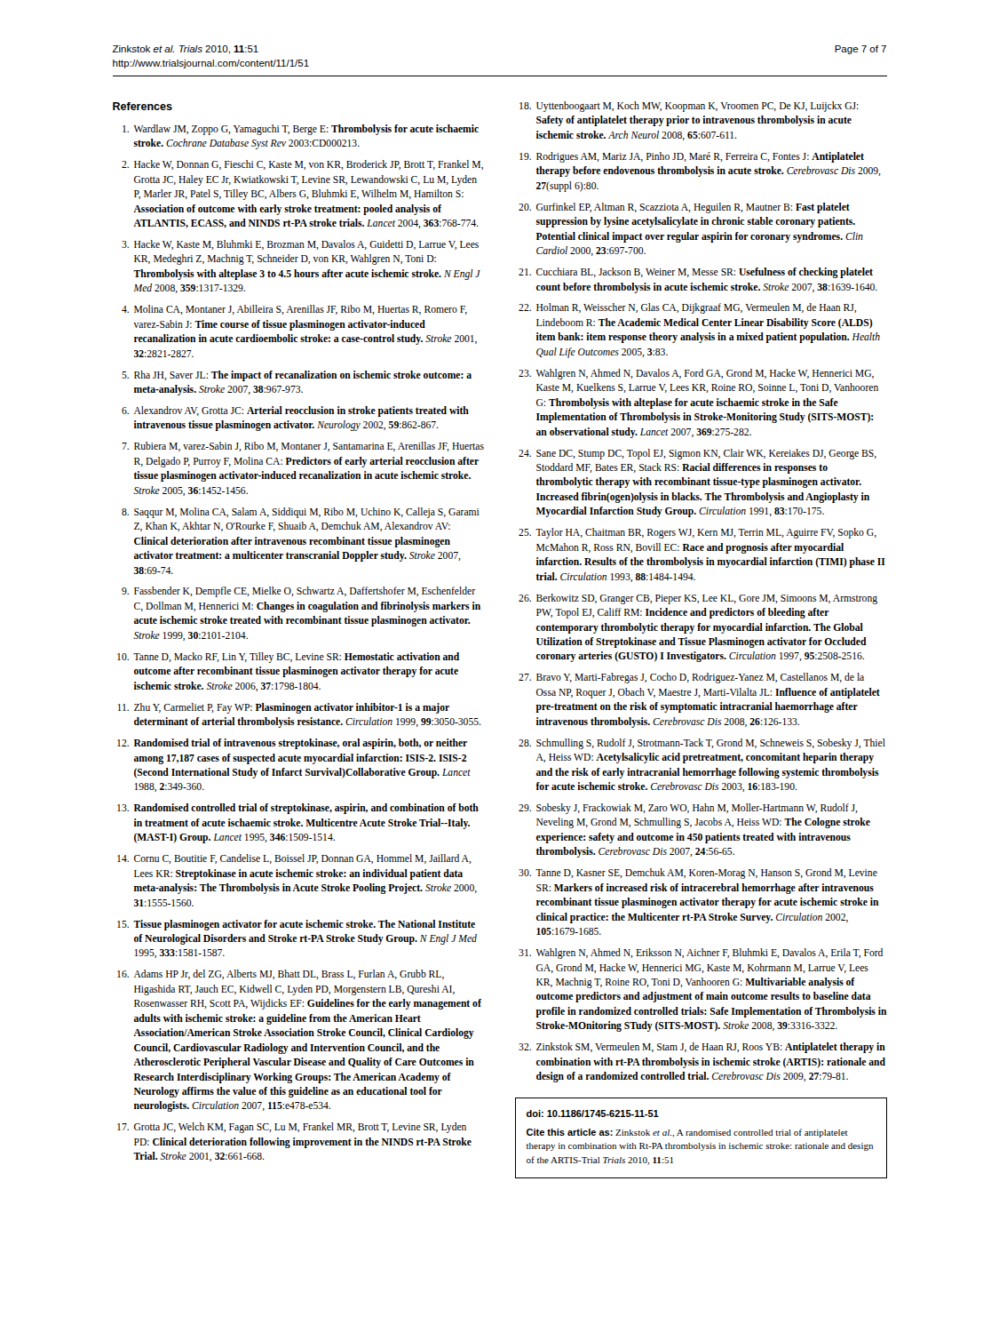Zinkstok et al. Trials 2010, 11:51
http://www.trialsjournal.com/content/11/1/51
Page 7 of 7
References
Wardlaw JM, Zoppo G, Yamaguchi T, Berge E: Thrombolysis for acute ischaemic stroke. Cochrane Database Syst Rev 2003:CD000213.
Hacke W, Donnan G, Fieschi C, Kaste M, von KR, Broderick JP, Brott T, Frankel M, Grotta JC, Haley EC Jr, Kwiatkowski T, Levine SR, Lewandowski C, Lu M, Lyden P, Marler JR, Patel S, Tilley BC, Albers G, Bluhmki E, Wilhelm M, Hamilton S: Association of outcome with early stroke treatment: pooled analysis of ATLANTIS, ECASS, and NINDS rt-PA stroke trials. Lancet 2004, 363:768-774.
Hacke W, Kaste M, Bluhmki E, Brozman M, Davalos A, Guidetti D, Larrue V, Lees KR, Medeghri Z, Machnig T, Schneider D, von KR, Wahlgren N, Toni D: Thrombolysis with alteplase 3 to 4.5 hours after acute ischemic stroke. N Engl J Med 2008, 359:1317-1329.
Molina CA, Montaner J, Abilleira S, Arenillas JF, Ribo M, Huertas R, Romero F, varez-Sabin J: Time course of tissue plasminogen activator-induced recanalization in acute cardioembolic stroke: a case-control study. Stroke 2001, 32:2821-2827.
Rha JH, Saver JL: The impact of recanalization on ischemic stroke outcome: a meta-analysis. Stroke 2007, 38:967-973.
Alexandrov AV, Grotta JC: Arterial reocclusion in stroke patients treated with intravenous tissue plasminogen activator. Neurology 2002, 59:862-867.
Rubiera M, varez-Sabin J, Ribo M, Montaner J, Santamarina E, Arenillas JF, Huertas R, Delgado P, Purroy F, Molina CA: Predictors of early arterial reocclusion after tissue plasminogen activator-induced recanalization in acute ischemic stroke. Stroke 2005, 36:1452-1456.
Saqqur M, Molina CA, Salam A, Siddiqui M, Ribo M, Uchino K, Calleja S, Garami Z, Khan K, Akhtar N, O'Rourke F, Shuaib A, Demchuk AM, Alexandrov AV: Clinical deterioration after intravenous recombinant tissue plasminogen activator treatment: a multicenter transcranial Doppler study. Stroke 2007, 38:69-74.
Fassbender K, Dempfle CE, Mielke O, Schwartz A, Daffertshofer M, Eschenfelder C, Dollman M, Hennerici M: Changes in coagulation and fibrinolysis markers in acute ischemic stroke treated with recombinant tissue plasminogen activator. Stroke 1999, 30:2101-2104.
Tanne D, Macko RF, Lin Y, Tilley BC, Levine SR: Hemostatic activation and outcome after recombinant tissue plasminogen activator therapy for acute ischemic stroke. Stroke 2006, 37:1798-1804.
Zhu Y, Carmeliet P, Fay WP: Plasminogen activator inhibitor-1 is a major determinant of arterial thrombolysis resistance. Circulation 1999, 99:3050-3055.
Randomised trial of intravenous streptokinase, oral aspirin, both, or neither among 17,187 cases of suspected acute myocardial infarction: ISIS-2. ISIS-2 (Second International Study of Infarct Survival)Collaborative Group. Lancet 1988, 2:349-360.
Randomised controlled trial of streptokinase, aspirin, and combination of both in treatment of acute ischaemic stroke. Multicentre Acute Stroke Trial--Italy. (MAST-I) Group. Lancet 1995, 346:1509-1514.
Cornu C, Boutitie F, Candelise L, Boissel JP, Donnan GA, Hommel M, Jaillard A, Lees KR: Streptokinase in acute ischemic stroke: an individual patient data meta-analysis: The Thrombolysis in Acute Stroke Pooling Project. Stroke 2000, 31:1555-1560.
Tissue plasminogen activator for acute ischemic stroke. The National Institute of Neurological Disorders and Stroke rt-PA Stroke Study Group. N Engl J Med 1995, 333:1581-1587.
Adams HP Jr, del ZG, Alberts MJ, Bhatt DL, Brass L, Furlan A, Grubb RL, Higashida RT, Jauch EC, Kidwell C, Lyden PD, Morgenstern LB, Qureshi AI, Rosenwasser RH, Scott PA, Wijdicks EF: Guidelines for the early management of adults with ischemic stroke: a guideline from the American Heart Association/American Stroke Association Stroke Council, Clinical Cardiology Council, Cardiovascular Radiology and Intervention Council, and the Atherosclerotic Peripheral Vascular Disease and Quality of Care Outcomes in Research Interdisciplinary Working Groups: The American Academy of Neurology affirms the value of this guideline as an educational tool for neurologists. Circulation 2007, 115:e478-e534.
Grotta JC, Welch KM, Fagan SC, Lu M, Frankel MR, Brott T, Levine SR, Lyden PD: Clinical deterioration following improvement in the NINDS rt-PA Stroke Trial. Stroke 2001, 32:661-668.
Uyttenboogaart M, Koch MW, Koopman K, Vroomen PC, De KJ, Luijckx GJ: Safety of antiplatelet therapy prior to intravenous thrombolysis in acute ischemic stroke. Arch Neurol 2008, 65:607-611.
Rodrigues AM, Mariz JA, Pinho JD, Maré R, Ferreira C, Fontes J: Antiplatelet therapy before endovenous thrombolysis in acute stroke. Cerebrovasc Dis 2009, 27(suppl 6):80.
Gurfinkel EP, Altman R, Scazziota A, Heguilen R, Mautner B: Fast platelet suppression by lysine acetylsalicylate in chronic stable coronary patients. Potential clinical impact over regular aspirin for coronary syndromes. Clin Cardiol 2000, 23:697-700.
Cucchiara BL, Jackson B, Weiner M, Messe SR: Usefulness of checking platelet count before thrombolysis in acute ischemic stroke. Stroke 2007, 38:1639-1640.
Holman R, Weisscher N, Glas CA, Dijkgraaf MG, Vermeulen M, de Haan RJ, Lindeboom R: The Academic Medical Center Linear Disability Score (ALDS) item bank: item response theory analysis in a mixed patient population. Health Qual Life Outcomes 2005, 3:83.
Wahlgren N, Ahmed N, Davalos A, Ford GA, Grond M, Hacke W, Hennerici MG, Kaste M, Kuelkens S, Larrue V, Lees KR, Roine RO, Soinne L, Toni D, Vanhooren G: Thrombolysis with alteplase for acute ischaemic stroke in the Safe Implementation of Thrombolysis in Stroke-Monitoring Study (SITS-MOST): an observational study. Lancet 2007, 369:275-282.
Sane DC, Stump DC, Topol EJ, Sigmon KN, Clair WK, Kereiakes DJ, George BS, Stoddard MF, Bates ER, Stack RS: Racial differences in responses to thrombolytic therapy with recombinant tissue-type plasminogen activator. Increased fibrin(ogen)olysis in blacks. The Thrombolysis and Angioplasty in Myocardial Infarction Study Group. Circulation 1991, 83:170-175.
Taylor HA, Chaitman BR, Rogers WJ, Kern MJ, Terrin ML, Aguirre FV, Sopko G, McMahon R, Ross RN, Bovill EC: Race and prognosis after myocardial infarction. Results of the thrombolysis in myocardial infarction (TIMI) phase II trial. Circulation 1993, 88:1484-1494.
Berkowitz SD, Granger CB, Pieper KS, Lee KL, Gore JM, Simoons M, Armstrong PW, Topol EJ, Califf RM: Incidence and predictors of bleeding after contemporary thrombolytic therapy for myocardial infarction. The Global Utilization of Streptokinase and Tissue Plasminogen activator for Occluded coronary arteries (GUSTO) I Investigators. Circulation 1997, 95:2508-2516.
Bravo Y, Marti-Fabregas J, Cocho D, Rodriguez-Yanez M, Castellanos M, de la Ossa NP, Roquer J, Obach V, Maestre J, Marti-Vilalta JL: Influence of antiplatelet pre-treatment on the risk of symptomatic intracranial haemorrhage after intravenous thrombolysis. Cerebrovasc Dis 2008, 26:126-133.
Schmulling S, Rudolf J, Strotmann-Tack T, Grond M, Schneweis S, Sobesky J, Thiel A, Heiss WD: Acetylsalicylic acid pretreatment, concomitant heparin therapy and the risk of early intracranial hemorrhage following systemic thrombolysis for acute ischemic stroke. Cerebrovasc Dis 2003, 16:183-190.
Sobesky J, Frackowiak M, Zaro WO, Hahn M, Moller-Hartmann W, Rudolf J, Neveling M, Grond M, Schmulling S, Jacobs A, Heiss WD: The Cologne stroke experience: safety and outcome in 450 patients treated with intravenous thrombolysis. Cerebrovasc Dis 2007, 24:56-65.
Tanne D, Kasner SE, Demchuk AM, Koren-Morag N, Hanson S, Grond M, Levine SR: Markers of increased risk of intracerebral hemorrhage after intravenous recombinant tissue plasminogen activator therapy for acute ischemic stroke in clinical practice: the Multicenter rt-PA Stroke Survey. Circulation 2002, 105:1679-1685.
Wahlgren N, Ahmed N, Eriksson N, Aichner F, Bluhmki E, Davalos A, Erila T, Ford GA, Grond M, Hacke W, Hennerici MG, Kaste M, Kohrmann M, Larrue V, Lees KR, Machnig T, Roine RO, Toni D, Vanhooren G: Multivariable analysis of outcome predictors and adjustment of main outcome results to baseline data profile in randomized controlled trials: Safe Implementation of Thrombolysis in Stroke-MOnitoring STudy (SITS-MOST). Stroke 2008, 39:3316-3322.
Zinkstok SM, Vermeulen M, Stam J, de Haan RJ, Roos YB: Antiplatelet therapy in combination with rt-PA thrombolysis in ischemic stroke (ARTIS): rationale and design of a randomized controlled trial. Cerebrovasc Dis 2009, 27:79-81.
doi: 10.1186/1745-6215-11-51
Cite this article as: Zinkstok et al., A randomised controlled trial of antiplatelet therapy in combination with Rt-PA thrombolysis in ischemic stroke: rationale and design of the ARTIS-Trial Trials 2010, 11:51